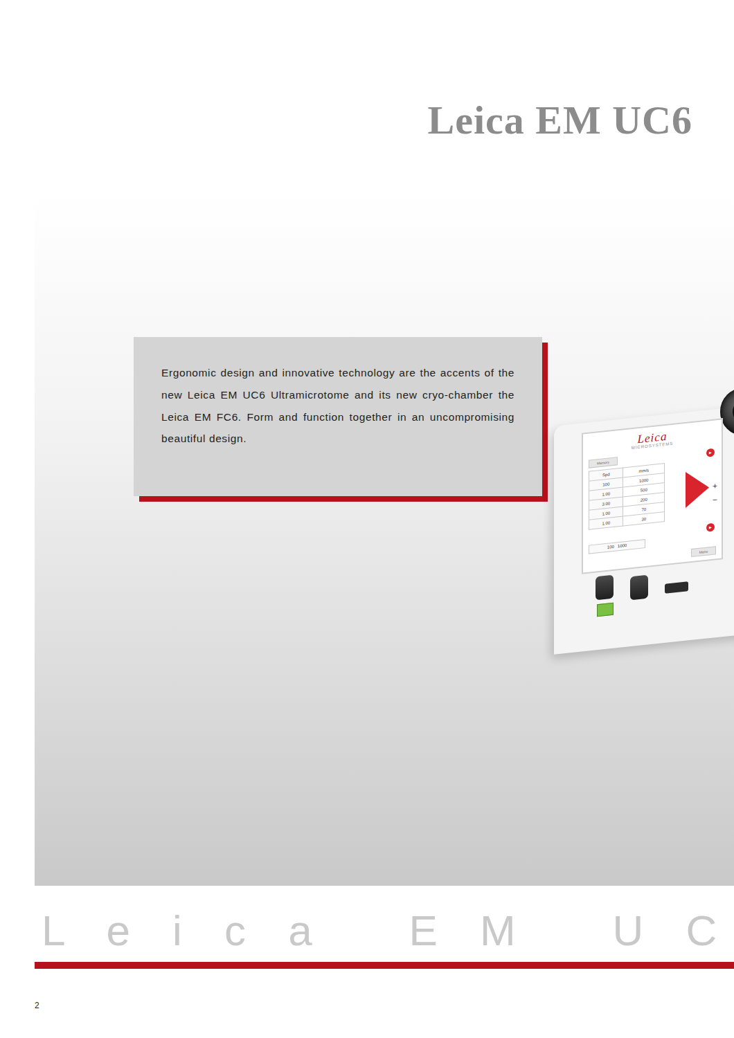Leica EM UC6
Ergonomic design and innovative technology are the accents of the new Leica EM UC6 Ultramicrotome and its new cryo-chamber the Leica EM FC6. Form and function together in an uncompromising beautiful design.
Leica
MICROSYSTEMS
Memory
| Spd | mm/s |
| 100 | 1000 |
| 1.00 | 500 |
| 3.00 | 200 |
| 1.00 | 70 |
| 1.00 | 30 |
+
−
▶
▶
100 1000
Menu
L e i c a E M U C 6 & E
2